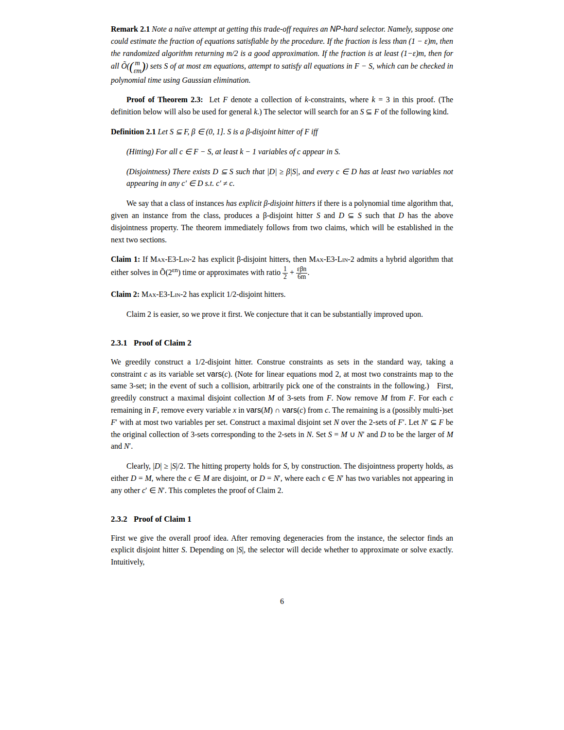Remark 2.1 Note a naïve attempt at getting this trade-off requires an NP-hard selector. Namely, suppose one could estimate the fraction of equations satisfiable by the procedure. If the fraction is less than (1 − ε)m, then the randomized algorithm returning m/2 is a good approximation. If the fraction is at least (1−ε)m, then for all Õ((mεm)) sets S of at most εm equations, attempt to satisfy all equations in F − S, which can be checked in polynomial time using Gaussian elimination.
Proof of Theorem 2.3: Let F denote a collection of k-constraints, where k = 3 in this proof. (The definition below will also be used for general k.) The selector will search for an S ⊆ F of the following kind.
Definition 2.1 Let S ⊆ F, β ∈ (0, 1]. S is a β-disjoint hitter of F iff
(Hitting) For all c ∈ F − S, at least k − 1 variables of c appear in S.
(Disjointness) There exists D ⊆ S such that |D| ≥ β|S|, and every c ∈ D has at least two variables not appearing in any c′ ∈ D s.t. c′ ≠ c.
We say that a class of instances has explicit β-disjoint hitters if there is a polynomial time algorithm that, given an instance from the class, produces a β-disjoint hitter S and D ⊆ S such that D has the above disjointness property. The theorem immediately follows from two claims, which will be established in the next two sections.
Claim 1: If Max-E3-Lin-2 has explicit β-disjoint hitters, then Max-E3-Lin-2 admits a hybrid algorithm that either solves in Õ(2εn) time or approximates with ratio 12 + εβn 6m.
Claim 2: Max-E3-Lin-2 has explicit 1/2-disjoint hitters.
Claim 2 is easier, so we prove it first. We conjecture that it can be substantially improved upon.
2.3.1 Proof of Claim 2
We greedily construct a 1/2-disjoint hitter. Construe constraints as sets in the standard way, taking a constraint c as its variable set vars(c). (Note for linear equations mod 2, at most two constraints map to the same 3-set; in the event of such a collision, arbitrarily pick one of the constraints in the following.) First, greedily construct a maximal disjoint collection M of 3-sets from F. Now remove M from F. For each c remaining in F, remove every variable x in vars(M) ∩ vars(c) from c. The remaining is a (possibly multi-)set F′ with at most two variables per set. Construct a maximal disjoint set N over the 2-sets of F′. Let N′ ⊆ F be the original collection of 3-sets corresponding to the 2-sets in N. Set S = M ∪ N′ and D to be the larger of M and N′.
Clearly, |D| ≥ |S|/2. The hitting property holds for S, by construction. The disjointness property holds, as either D = M, where the c ∈ M are disjoint, or D = N′, where each c ∈ N′ has two variables not appearing in any other c′ ∈ N′. This completes the proof of Claim 2.
2.3.2 Proof of Claim 1
First we give the overall proof idea. After removing degeneracies from the instance, the selector finds an explicit disjoint hitter S. Depending on |S|, the selector will decide whether to approximate or solve exactly. Intuitively,
6